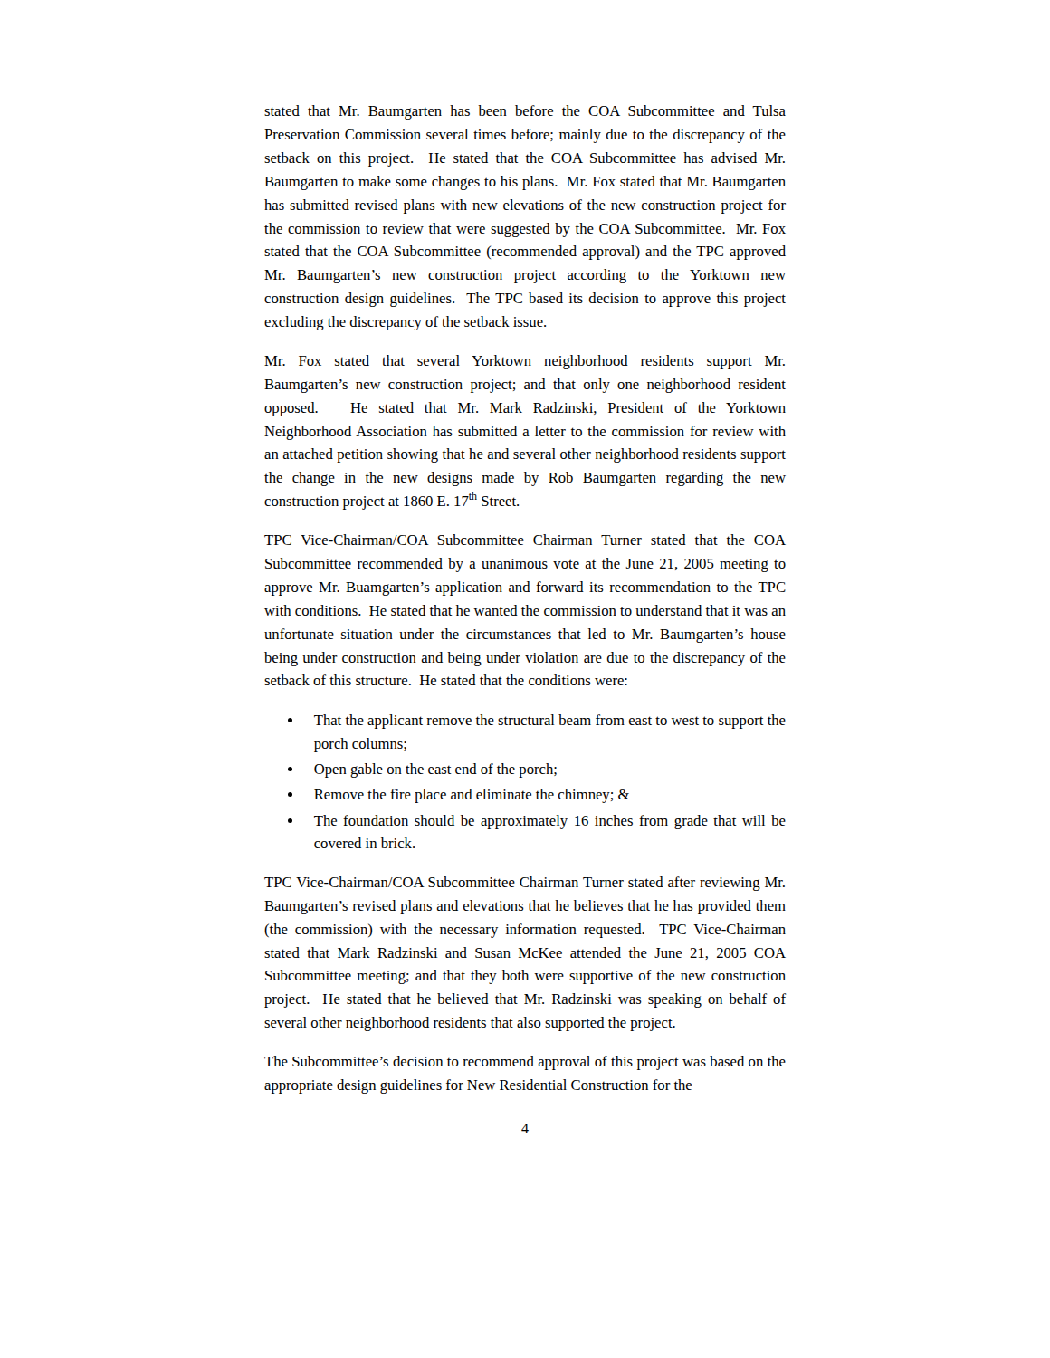stated that Mr. Baumgarten has been before the COA Subcommittee and Tulsa Preservation Commission several times before; mainly due to the discrepancy of the setback on this project. He stated that the COA Subcommittee has advised Mr. Baumgarten to make some changes to his plans. Mr. Fox stated that Mr. Baumgarten has submitted revised plans with new elevations of the new construction project for the commission to review that were suggested by the COA Subcommittee. Mr. Fox stated that the COA Subcommittee (recommended approval) and the TPC approved Mr. Baumgarten’s new construction project according to the Yorktown new construction design guidelines. The TPC based its decision to approve this project excluding the discrepancy of the setback issue.
Mr. Fox stated that several Yorktown neighborhood residents support Mr. Baumgarten’s new construction project; and that only one neighborhood resident opposed. He stated that Mr. Mark Radzinski, President of the Yorktown Neighborhood Association has submitted a letter to the commission for review with an attached petition showing that he and several other neighborhood residents support the change in the new designs made by Rob Baumgarten regarding the new construction project at 1860 E. 17th Street.
TPC Vice-Chairman/COA Subcommittee Chairman Turner stated that the COA Subcommittee recommended by a unanimous vote at the June 21, 2005 meeting to approve Mr. Buamgarten’s application and forward its recommendation to the TPC with conditions. He stated that he wanted the commission to understand that it was an unfortunate situation under the circumstances that led to Mr. Baumgarten’s house being under construction and being under violation are due to the discrepancy of the setback of this structure. He stated that the conditions were:
That the applicant remove the structural beam from east to west to support the porch columns;
Open gable on the east end of the porch;
Remove the fire place and eliminate the chimney; &
The foundation should be approximately 16 inches from grade that will be covered in brick.
TPC Vice-Chairman/COA Subcommittee Chairman Turner stated after reviewing Mr. Baumgarten’s revised plans and elevations that he believes that he has provided them (the commission) with the necessary information requested. TPC Vice-Chairman stated that Mark Radzinski and Susan McKee attended the June 21, 2005 COA Subcommittee meeting; and that they both were supportive of the new construction project. He stated that he believed that Mr. Radzinski was speaking on behalf of several other neighborhood residents that also supported the project.
The Subcommittee’s decision to recommend approval of this project was based on the appropriate design guidelines for New Residential Construction for the
4